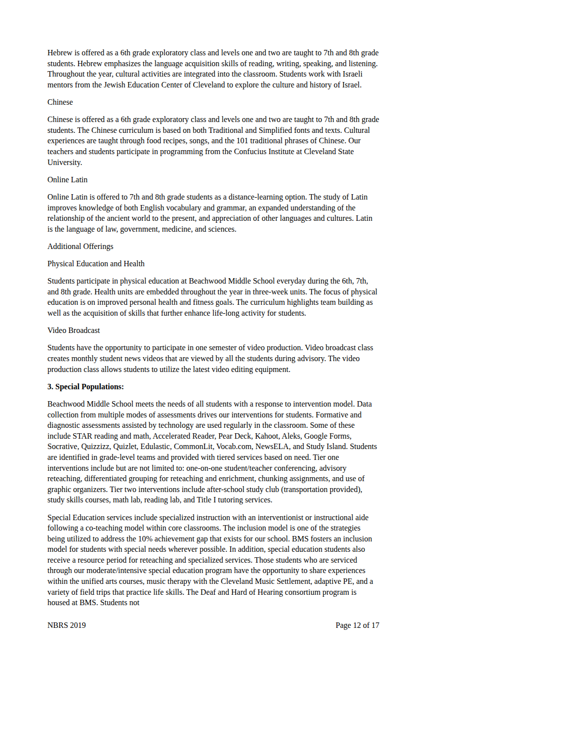Hebrew is offered as a 6th grade exploratory class and levels one and two are taught to 7th and 8th grade students. Hebrew emphasizes the language acquisition skills of reading, writing, speaking, and listening. Throughout the year, cultural activities are integrated into the classroom. Students work with Israeli mentors from the Jewish Education Center of Cleveland to explore the culture and history of Israel.
Chinese
Chinese is offered as a 6th grade exploratory class and levels one and two are taught to 7th and 8th grade students. The Chinese curriculum is based on both Traditional and Simplified fonts and texts. Cultural experiences are taught through food recipes, songs, and the 101 traditional phrases of Chinese. Our teachers and students participate in programming from the Confucius Institute at Cleveland State University.
Online Latin
Online Latin is offered to 7th and 8th grade students as a distance-learning option. The study of Latin improves knowledge of both English vocabulary and grammar, an expanded understanding of the relationship of the ancient world to the present, and appreciation of other languages and cultures. Latin is the language of law, government, medicine, and sciences.
Additional Offerings
Physical Education and Health
Students participate in physical education at Beachwood Middle School everyday during the 6th, 7th, and 8th grade. Health units are embedded throughout the year in three-week units. The focus of physical education is on improved personal health and fitness goals. The curriculum highlights team building as well as the acquisition of skills that further enhance life-long activity for students.
Video Broadcast
Students have the opportunity to participate in one semester of video production. Video broadcast class creates monthly student news videos that are viewed by all the students during advisory. The video production class allows students to utilize the latest video editing equipment.
3. Special Populations:
Beachwood Middle School meets the needs of all students with a response to intervention model. Data collection from multiple modes of assessments drives our interventions for students. Formative and diagnostic assessments assisted by technology are used regularly in the classroom. Some of these include STAR reading and math, Accelerated Reader, Pear Deck, Kahoot, Aleks, Google Forms, Socrative, Quizzizz, Quizlet, Edulastic, CommonLit, Vocab.com, NewsELA, and Study Island. Students are identified in grade-level teams and provided with tiered services based on need. Tier one interventions include but are not limited to: one-on-one student/teacher conferencing, advisory reteaching, differentiated grouping for reteaching and enrichment, chunking assignments, and use of graphic organizers. Tier two interventions include after-school study club (transportation provided), study skills courses, math lab, reading lab, and Title I tutoring services.
Special Education services include specialized instruction with an interventionist or instructional aide following a co-teaching model within core classrooms. The inclusion model is one of the strategies being utilized to address the 10% achievement gap that exists for our school. BMS fosters an inclusion model for students with special needs wherever possible. In addition, special education students also receive a resource period for reteaching and specialized services. Those students who are serviced through our moderate/intensive special education program have the opportunity to share experiences within the unified arts courses, music therapy with the Cleveland Music Settlement, adaptive PE, and a variety of field trips that practice life skills. The Deaf and Hard of Hearing consortium program is housed at BMS. Students not
NBRS 2019 Page 12 of 17